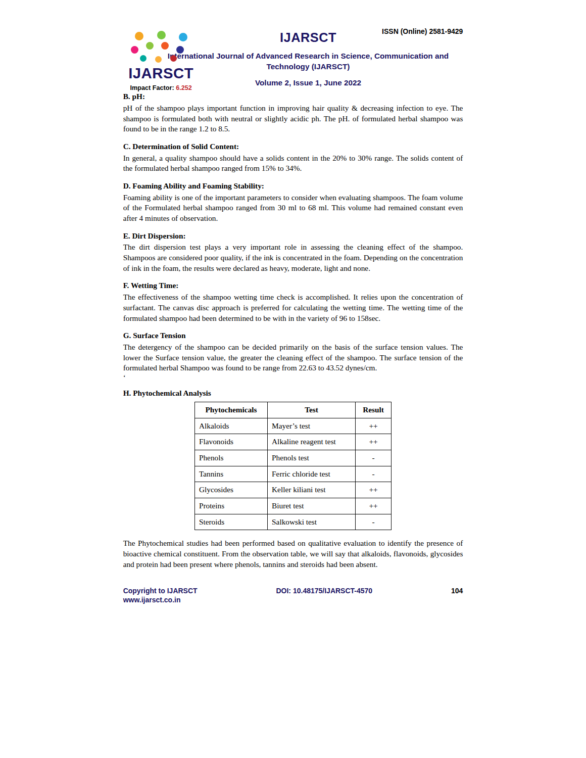ISSN (Online) 2581-9429
IJ ARSCT
Impact Factor: 6.252
IJARSCT
International Journal of Advanced Research in Science, Communication and Technology (IJARSCT)
Volume 2, Issue 1, June 2022
B. pH:
pH of the shampoo plays important function in improving hair quality & decreasing infection to eye. The shampoo is formulated both with neutral or slightly acidic ph. The pH. of formulated herbal shampoo was found to be in the range 1.2 to 8.5.
C. Determination of Solid Content:
In general, a quality shampoo should have a solids content in the 20% to 30% range. The solids content of the formulated herbal shampoo ranged from 15% to 34%.
D. Foaming Ability and Foaming Stability:
Foaming ability is one of the important parameters to consider when evaluating shampoos. The foam volume of the Formulated herbal shampoo ranged from 30 ml to 68 ml. This volume had remained constant even after 4 minutes of observation.
E. Dirt Dispersion:
The dirt dispersion test plays a very important role in assessing the cleaning effect of the shampoo. Shampoos are considered poor quality, if the ink is concentrated in the foam. Depending on the concentration of ink in the foam, the results were declared as heavy, moderate, light and none.
F. Wetting Time:
The effectiveness of the shampoo wetting time check is accomplished. It relies upon the concentration of surfactant. The canvas disc approach is preferred for calculating the wetting time. The wetting time of the formulated shampoo had been determined to be with in the variety of 96 to 158sec.
G. Surface Tension
The detergency of the shampoo can be decided primarily on the basis of the surface tension values. The lower the Surface tension value, the greater the cleaning effect of the shampoo. The surface tension of the formulated herbal Shampoo was found to be range from 22.63 to 43.52 dynes/cm.
‘
H. Phytochemical Analysis
| Phytochemicals | Test | Result |
| --- | --- | --- |
| Alkaloids | Mayer’s test | ++ |
| Flavonoids | Alkaline reagent test | ++ |
| Phenols | Phenols test | - |
| Tannins | Ferric chloride test | - |
| Glycosides | Keller kiliani test | ++ |
| Proteins | Biuret test | ++ |
| Steroids | Salkowski test | - |
The Phytochemical studies had been performed based on qualitative evaluation to identify the presence of bioactive chemical constituent. From the observation table, we will say that alkaloids, flavonoids, glycosides and protein had been present where phenols, tannins and steroids had been absent.
Copyright to IJARSCT
www.ijarsct.co.in
DOI: 10.48175/IJARSCT-4570
104